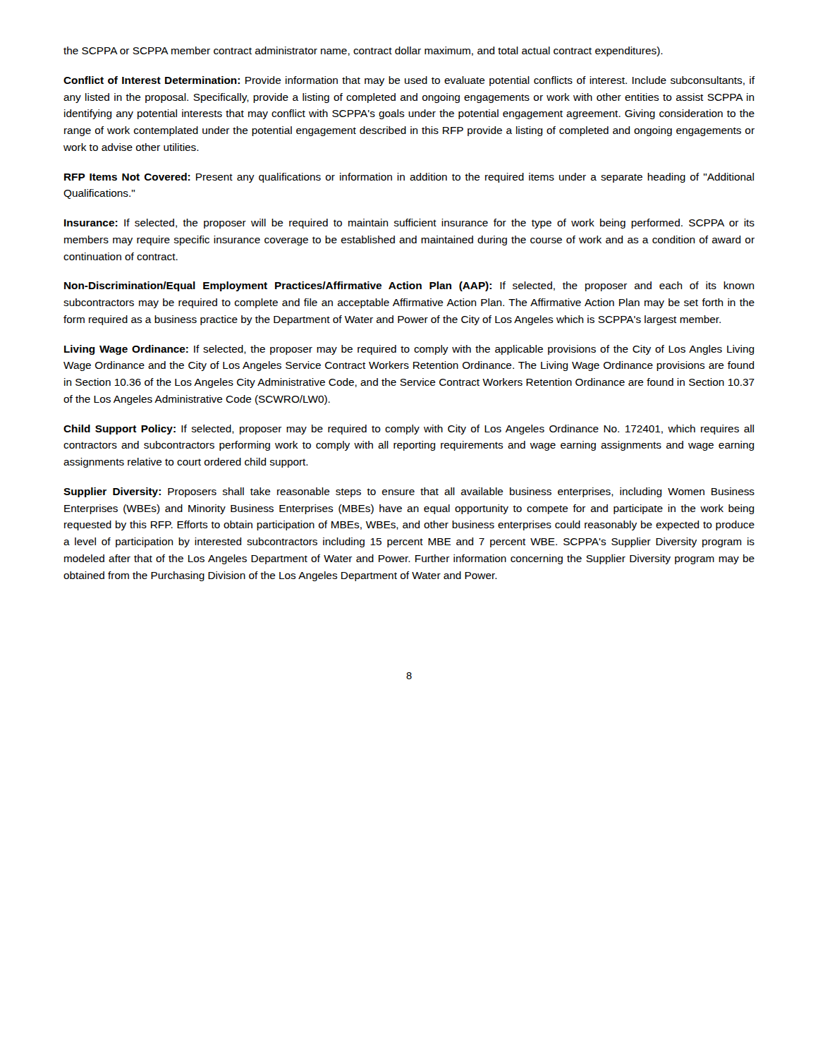the SCPPA or SCPPA member contract administrator name, contract dollar maximum, and total actual contract expenditures).
Conflict of Interest Determination: Provide information that may be used to evaluate potential conflicts of interest. Include subconsultants, if any listed in the proposal. Specifically, provide a listing of completed and ongoing engagements or work with other entities to assist SCPPA in identifying any potential interests that may conflict with SCPPA's goals under the potential engagement agreement. Giving consideration to the range of work contemplated under the potential engagement described in this RFP provide a listing of completed and ongoing engagements or work to advise other utilities.
RFP Items Not Covered: Present any qualifications or information in addition to the required items under a separate heading of "Additional Qualifications."
Insurance: If selected, the proposer will be required to maintain sufficient insurance for the type of work being performed. SCPPA or its members may require specific insurance coverage to be established and maintained during the course of work and as a condition of award or continuation of contract.
Non-Discrimination/Equal Employment Practices/Affirmative Action Plan (AAP): If selected, the proposer and each of its known subcontractors may be required to complete and file an acceptable Affirmative Action Plan. The Affirmative Action Plan may be set forth in the form required as a business practice by the Department of Water and Power of the City of Los Angeles which is SCPPA's largest member.
Living Wage Ordinance: If selected, the proposer may be required to comply with the applicable provisions of the City of Los Angles Living Wage Ordinance and the City of Los Angeles Service Contract Workers Retention Ordinance. The Living Wage Ordinance provisions are found in Section 10.36 of the Los Angeles City Administrative Code, and the Service Contract Workers Retention Ordinance are found in Section 10.37 of the Los Angeles Administrative Code (SCWRO/LW0).
Child Support Policy: If selected, proposer may be required to comply with City of Los Angeles Ordinance No. 172401, which requires all contractors and subcontractors performing work to comply with all reporting requirements and wage earning assignments and wage earning assignments relative to court ordered child support.
Supplier Diversity: Proposers shall take reasonable steps to ensure that all available business enterprises, including Women Business Enterprises (WBEs) and Minority Business Enterprises (MBEs) have an equal opportunity to compete for and participate in the work being requested by this RFP. Efforts to obtain participation of MBEs, WBEs, and other business enterprises could reasonably be expected to produce a level of participation by interested subcontractors including 15 percent MBE and 7 percent WBE. SCPPA's Supplier Diversity program is modeled after that of the Los Angeles Department of Water and Power. Further information concerning the Supplier Diversity program may be obtained from the Purchasing Division of the Los Angeles Department of Water and Power.
8